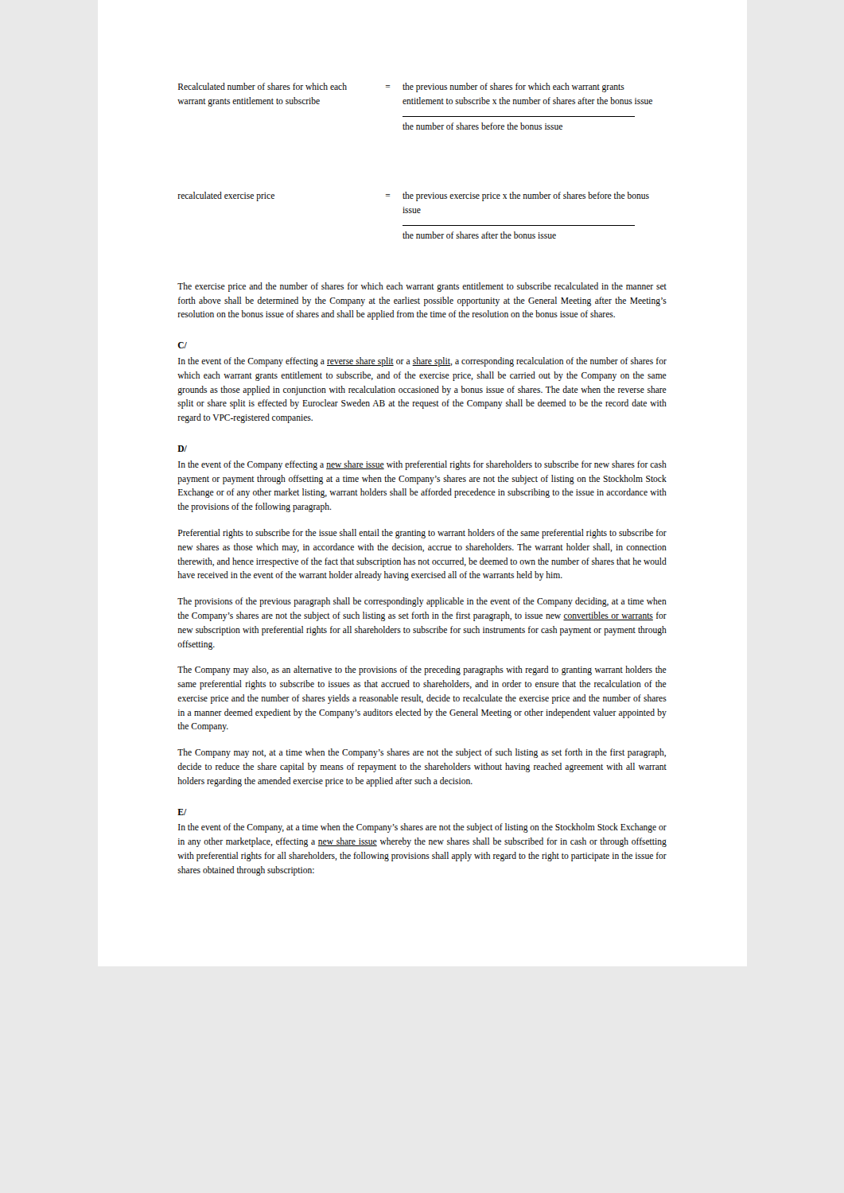| Recalculated number of shares for which each warrant grants entitlement to subscribe | = | the previous number of shares for which each warrant grants entitlement to subscribe x the number of shares after the bonus issue the number of shares before the bonus issue |
| recalculated exercise price | = | the previous exercise price x the number of shares before the bonus issue the number of shares after the bonus issue |
The exercise price and the number of shares for which each warrant grants entitlement to subscribe recalculated in the manner set forth above shall be determined by the Company at the earliest possible opportunity at the General Meeting after the Meeting’s resolution on the bonus issue of shares and shall be applied from the time of the resolution on the bonus issue of shares.
C/
In the event of the Company effecting a reverse share split or a share split, a corresponding recalculation of the number of shares for which each warrant grants entitlement to subscribe, and of the exercise price, shall be carried out by the Company on the same grounds as those applied in conjunction with recalculation occasioned by a bonus issue of shares. The date when the reverse share split or share split is effected by Euroclear Sweden AB at the request of the Company shall be deemed to be the record date with regard to VPC-registered companies.
D/
In the event of the Company effecting a new share issue with preferential rights for shareholders to subscribe for new shares for cash payment or payment through offsetting at a time when the Company’s shares are not the subject of listing on the Stockholm Stock Exchange or of any other market listing, warrant holders shall be afforded precedence in subscribing to the issue in accordance with the provisions of the following paragraph.
Preferential rights to subscribe for the issue shall entail the granting to warrant holders of the same preferential rights to subscribe for new shares as those which may, in accordance with the decision, accrue to shareholders. The warrant holder shall, in connection therewith, and hence irrespective of the fact that subscription has not occurred, be deemed to own the number of shares that he would have received in the event of the warrant holder already having exercised all of the warrants held by him.
The provisions of the previous paragraph shall be correspondingly applicable in the event of the Company deciding, at a time when the Company’s shares are not the subject of such listing as set forth in the first paragraph, to issue new convertibles or warrants for new subscription with preferential rights for all shareholders to subscribe for such instruments for cash payment or payment through offsetting.
The Company may also, as an alternative to the provisions of the preceding paragraphs with regard to granting warrant holders the same preferential rights to subscribe to issues as that accrued to shareholders, and in order to ensure that the recalculation of the exercise price and the number of shares yields a reasonable result, decide to recalculate the exercise price and the number of shares in a manner deemed expedient by the Company’s auditors elected by the General Meeting or other independent valuer appointed by the Company.
The Company may not, at a time when the Company’s shares are not the subject of such listing as set forth in the first paragraph, decide to reduce the share capital by means of repayment to the shareholders without having reached agreement with all warrant holders regarding the amended exercise price to be applied after such a decision.
E/
In the event of the Company, at a time when the Company’s shares are not the subject of listing on the Stockholm Stock Exchange or in any other marketplace, effecting a new share issue whereby the new shares shall be subscribed for in cash or through offsetting with preferential rights for all shareholders, the following provisions shall apply with regard to the right to participate in the issue for shares obtained through subscription: